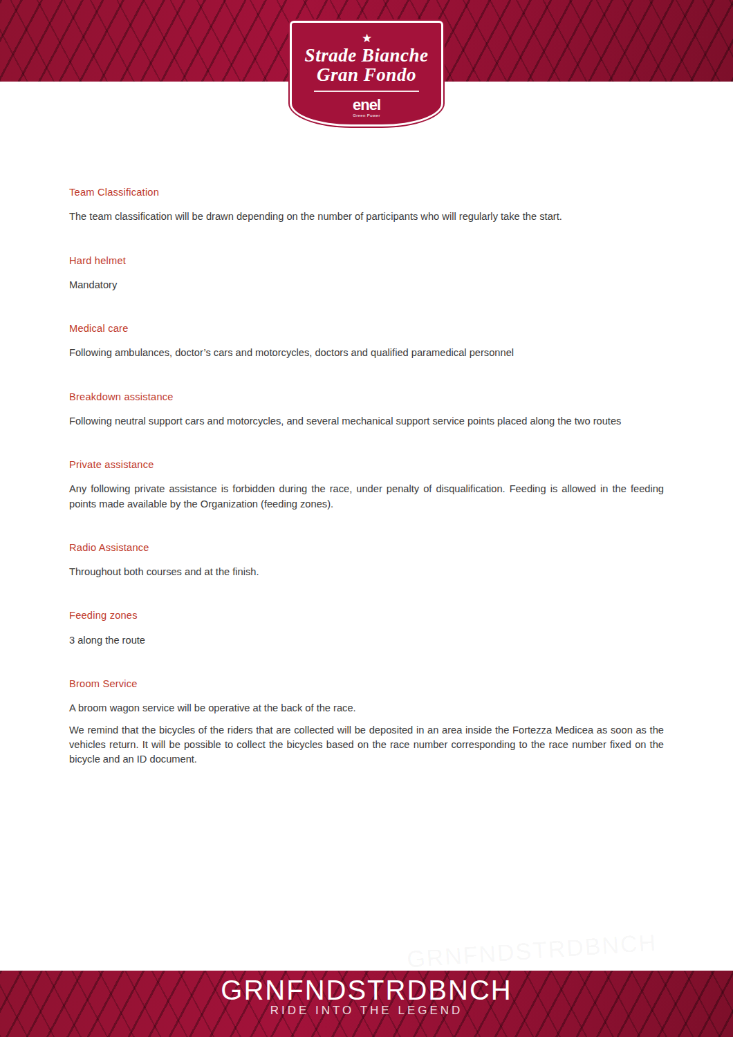★
Strade Bianche
Gran Fondo
enelGreen Power
Team Classification
The team classification will be drawn depending on the number of participants who will regularly take the start.
Hard helmet
Mandatory
Medical care
Following ambulances, doctor’s cars and motorcycles, doctors and qualified paramedical personnel
Breakdown assistance
Following neutral support cars and motorcycles, and several mechanical support service points placed along the two routes
Private assistance
Any following private assistance is forbidden during the race, under penalty of disqualification. Feeding is allowed in the feeding points made available by the Organization (feeding zones).
Radio Assistance
Throughout both courses and at the finish.
Feeding zones
3 along the route
Broom Service
A broom wagon service will be operative at the back of the race.
We remind that the bicycles of the riders that are collected will be deposited in an area inside the Fortezza Medicea as soon as the vehicles return. It will be possible to collect the bicycles based on the race number corresponding to the race number fixed on the bicycle and an ID document.
GRNFNDSTRDBNCH
GRNFNDSTRDBNCH Ride into the legend